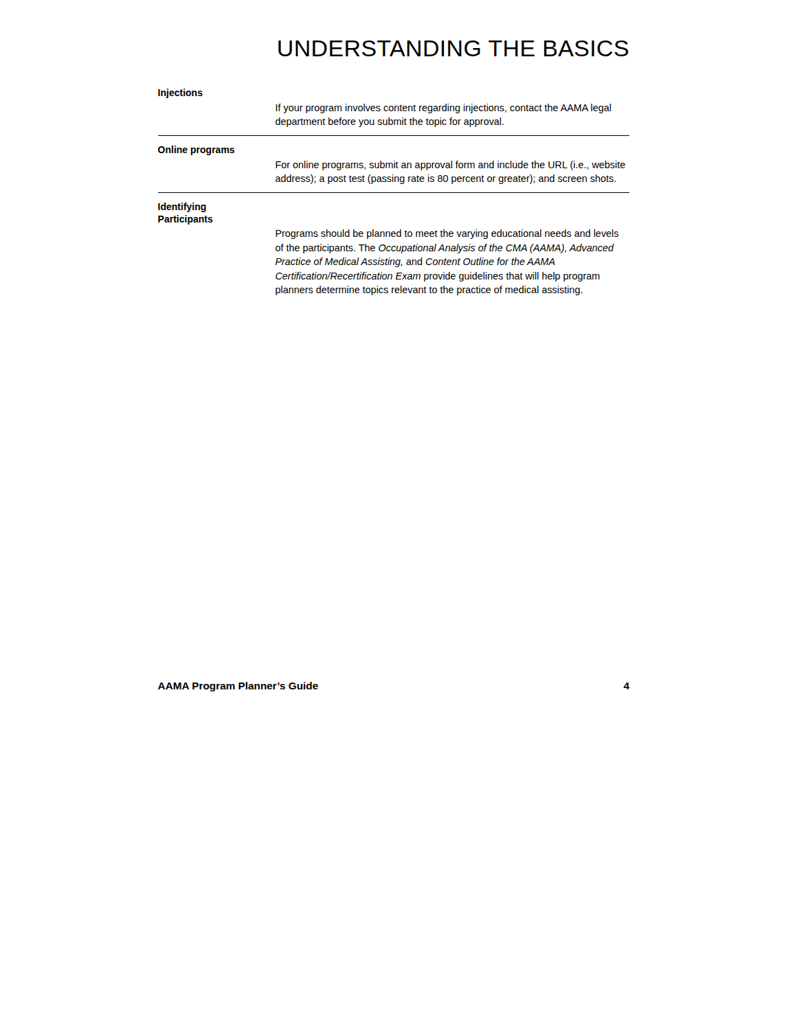UNDERSTANDING THE BASICS
Injections
If your program involves content regarding injections, contact the AAMA legal department before you submit the topic for approval.
Online programs
For online programs, submit an approval form and include the URL (i.e., website address); a post test (passing rate is 80 percent or greater); and screen shots.
Identifying
Participants
Programs should be planned to meet the varying educational needs and levels of the participants. The Occupational Analysis of the CMA (AAMA), Advanced Practice of Medical Assisting, and Content Outline for the AAMA Certification/Recertification Exam provide guidelines that will help program planners determine topics relevant to the practice of medical assisting.
AAMA Program Planner’s Guide 4